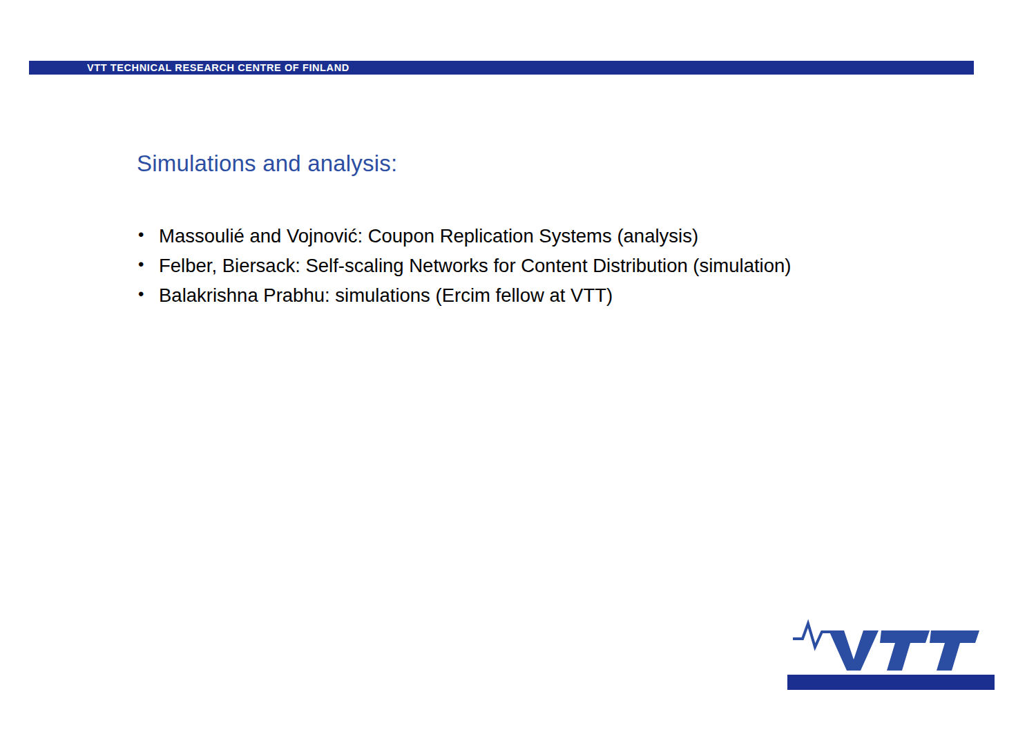VTT TECHNICAL RESEARCH CENTRE OF FINLAND
Simulations and analysis:
Massoulié and Vojnović: Coupon Replication Systems (analysis)
Felber, Biersack: Self-scaling Networks for Content Distribution (simulation)
Balakrishna Prabhu: simulations (Ercim fellow at VTT)